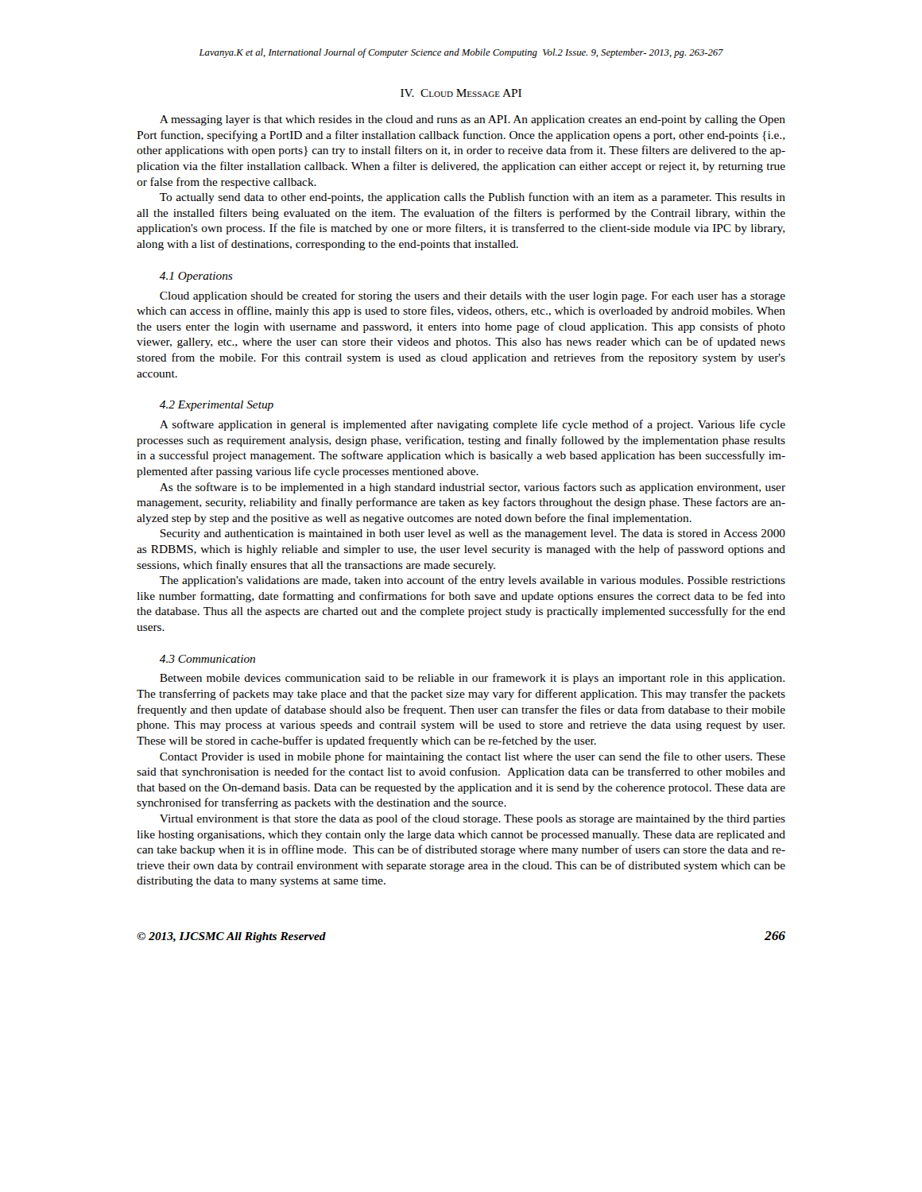Lavanya.K et al, International Journal of Computer Science and Mobile Computing Vol.2 Issue. 9, September- 2013, pg. 263-267
IV. Cloud Message API
A messaging layer is that which resides in the cloud and runs as an API. An application creates an end-point by calling the Open Port function, specifying a PortID and a filter installation callback function. Once the application opens a port, other end-points {i.e., other applications with open ports} can try to install filters on it, in order to receive data from it. These filters are delivered to the application via the filter installation callback. When a filter is delivered, the application can either accept or reject it, by returning true or false from the respective callback.
To actually send data to other end-points, the application calls the Publish function with an item as a parameter. This results in all the installed filters being evaluated on the item. The evaluation of the filters is performed by the Contrail library, within the application's own process. If the file is matched by one or more filters, it is transferred to the client-side module via IPC by library, along with a list of destinations, corresponding to the end-points that installed.
4.1 Operations
Cloud application should be created for storing the users and their details with the user login page. For each user has a storage which can access in offline, mainly this app is used to store files, videos, others, etc., which is overloaded by android mobiles. When the users enter the login with username and password, it enters into home page of cloud application. This app consists of photo viewer, gallery, etc., where the user can store their videos and photos. This also has news reader which can be of updated news stored from the mobile. For this contrail system is used as cloud application and retrieves from the repository system by user's account.
4.2 Experimental Setup
A software application in general is implemented after navigating complete life cycle method of a project. Various life cycle processes such as requirement analysis, design phase, verification, testing and finally followed by the implementation phase results in a successful project management. The software application which is basically a web based application has been successfully implemented after passing various life cycle processes mentioned above.
As the software is to be implemented in a high standard industrial sector, various factors such as application environment, user management, security, reliability and finally performance are taken as key factors throughout the design phase. These factors are analyzed step by step and the positive as well as negative outcomes are noted down before the final implementation.
Security and authentication is maintained in both user level as well as the management level. The data is stored in Access 2000 as RDBMS, which is highly reliable and simpler to use, the user level security is managed with the help of password options and sessions, which finally ensures that all the transactions are made securely.
The application's validations are made, taken into account of the entry levels available in various modules. Possible restrictions like number formatting, date formatting and confirmations for both save and update options ensures the correct data to be fed into the database. Thus all the aspects are charted out and the complete project study is practically implemented successfully for the end users.
4.3 Communication
Between mobile devices communication said to be reliable in our framework it is plays an important role in this application. The transferring of packets may take place and that the packet size may vary for different application. This may transfer the packets frequently and then update of database should also be frequent. Then user can transfer the files or data from database to their mobile phone. This may process at various speeds and contrail system will be used to store and retrieve the data using request by user. These will be stored in cache-buffer is updated frequently which can be re-fetched by the user.
Contact Provider is used in mobile phone for maintaining the contact list where the user can send the file to other users. These said that synchronisation is needed for the contact list to avoid confusion. Application data can be transferred to other mobiles and that based on the On-demand basis. Data can be requested by the application and it is send by the coherence protocol. These data are synchronised for transferring as packets with the destination and the source.
Virtual environment is that store the data as pool of the cloud storage. These pools as storage are maintained by the third parties like hosting organisations, which they contain only the large data which cannot be processed manually. These data are replicated and can take backup when it is in offline mode. This can be of distributed storage where many number of users can store the data and retrieve their own data by contrail environment with separate storage area in the cloud. This can be of distributed system which can be distributing the data to many systems at same time.
© 2013, IJCSMC All Rights Reserved 266